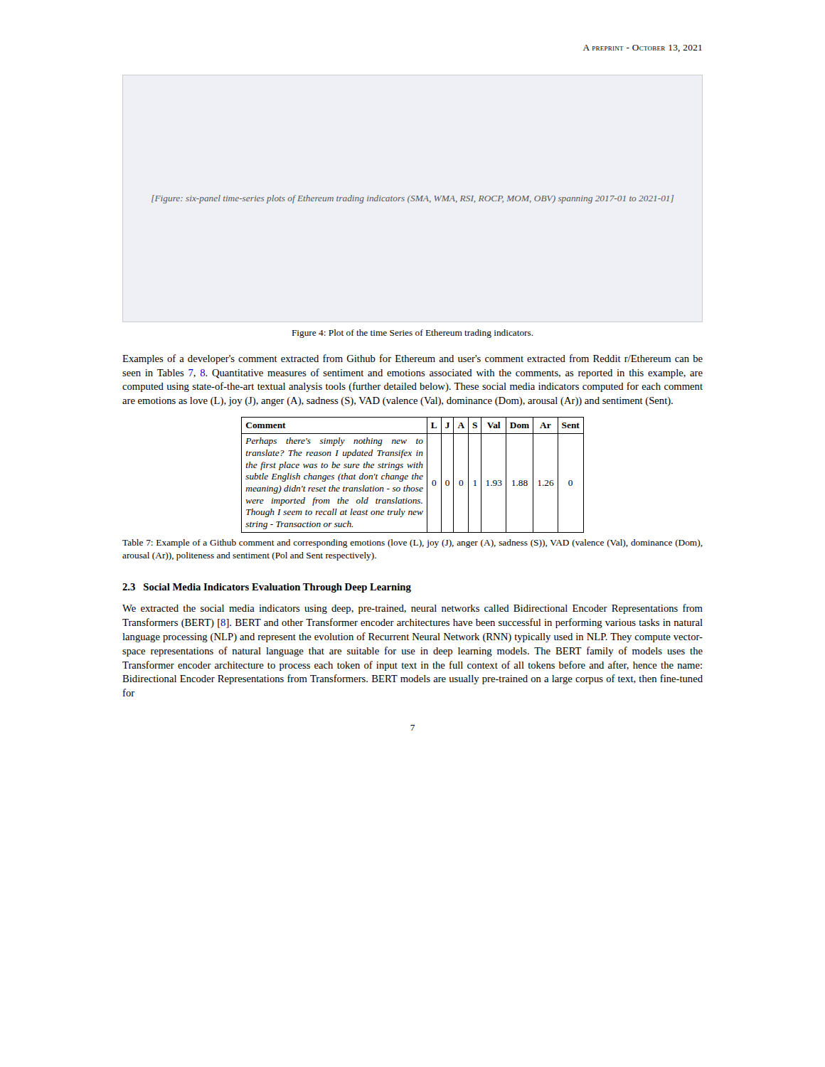A preprint - October 13, 2021
[Figure: six-panel time-series plots of Ethereum trading indicators (SMA, WMA, RSI, ROCP, MOM, OBV) spanning 2017-01 to 2021-01]
Figure 4: Plot of the time Series of Ethereum trading indicators.
Examples of a developer's comment extracted from Github for Ethereum and user's comment extracted from Reddit r/Ethereum can be seen in Tables 7, 8. Quantitative measures of sentiment and emotions associated with the comments, as reported in this example, are computed using state-of-the-art textual analysis tools (further detailed below). These social media indicators computed for each comment are emotions as love (L), joy (J), anger (A), sadness (S), VAD (valence (Val), dominance (Dom), arousal (Ar)) and sentiment (Sent).
| Comment | L | J | A | S | Val | Dom | Ar | Sent |
| --- | --- | --- | --- | --- | --- | --- | --- | --- |
| Perhaps there's simply nothing new to translate? The reason I updated Transifex in the first place was to be sure the strings with subtle English changes (that don't change the meaning) didn't reset the translation - so those were imported from the old translations. Though I seem to recall at least one truly new string - Transaction or such. | 0 | 0 | 0 | 1 | 1.93 | 1.88 | 1.26 | 0 |
Table 7: Example of a Github comment and corresponding emotions (love (L), joy (J), anger (A), sadness (S)), VAD (valence (Val), dominance (Dom), arousal (Ar)), politeness and sentiment (Pol and Sent respectively).
2.3 Social Media Indicators Evaluation Through Deep Learning
We extracted the social media indicators using deep, pre-trained, neural networks called Bidirectional Encoder Representations from Transformers (BERT) [8]. BERT and other Transformer encoder architectures have been successful in performing various tasks in natural language processing (NLP) and represent the evolution of Recurrent Neural Network (RNN) typically used in NLP. They compute vector-space representations of natural language that are suitable for use in deep learning models. The BERT family of models uses the Transformer encoder architecture to process each token of input text in the full context of all tokens before and after, hence the name: Bidirectional Encoder Representations from Transformers. BERT models are usually pre-trained on a large corpus of text, then fine-tuned for
7